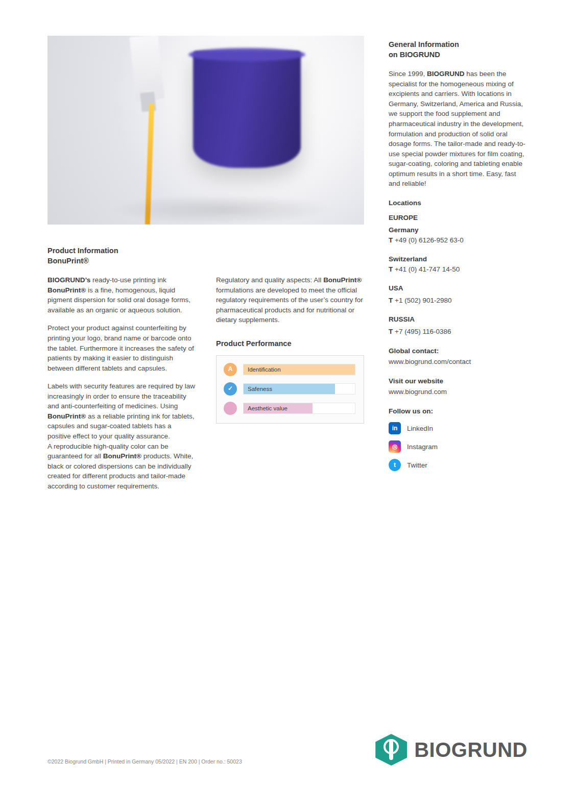Product Information
BonuPrint®
BIOGRUND’s ready-to-use printing ink BonuPrint® is a fine, homogenous, liquid pigment dispersion for solid oral dosage forms, available as an organic or aqueous solution.
Protect your product against counterfeiting by printing your logo, brand name or barcode onto the tablet. Furthermore it increases the safety of patients by making it easier to distinguish between different tablets and capsules.
Labels with security features are required by law increasingly in order to ensure the traceability and anti-counterfeiting of medicines. Using BonuPrint® as a reliable printing ink for tablets, capsules and sugar-coated tablets has a positive effect to your quality assurance.
A reproducible high-quality color can be guaranteed for all BonuPrint® products. White, black or colored dispersions can be individually created for different products and tailor-made according to customer requirements.
Regulatory and quality aspects: All BonuPrint® formulations are developed to meet the official regulatory requirements of the user’s country for pharmaceutical products and for nutritional or dietary supplements.
Product Performance
A
Identification
✓
Safeness
Aesthetic value
General Information
on BIOGRUND
Since 1999, BIOGRUND has been the specialist for the homogeneous mixing of excipients and carriers. With locations in Germany, Switzerland, America and Russia, we support the food supplement and pharmaceutical industry in the development, formulation and production of solid oral dosage forms. The tailor-made and ready-to-use special powder mixtures for film coating, sugar-coating, coloring and tableting enable optimum results in a short time. Easy, fast and reliable!
Locations
EUROPE
Germany
T +49 (0) 6126-952 63-0
Switzerland
T +41 (0) 41-747 14-50
USA
T +1 (502) 901-2980
RUSSIA
T +7 (495) 116-0386
Global contact:
www.biogrund.com/contact
Visit our website
www.biogrund.com
Follow us on:
in
LinkedIn
◎
Instagram
t
Twitter
©2022 Biogrund GmbH | Printed in Germany 05/2022 | EN 200 | Order no.: 50023
BIOGRUND